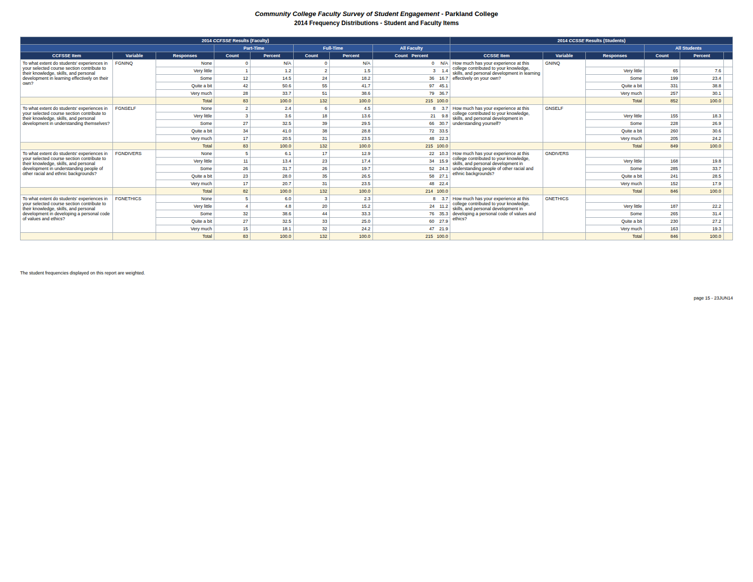Community College Faculty Survey of Student Engagement - Parkland College
2014 Frequency Distributions - Student and Faculty Items
| 2014 CCFSSE Results (Faculty) | 2014 CCSSE Results (Students) |
| --- | --- |
| | Part-Time | Full-Time | All Faculty | | All Students |
| CCFSSE Item | Variable | Responses | Count | Percent | Count | Percent | Count Percent | CCSSE Item | Variable | Responses | Count | Percent | |
| To what extent do students' experiences in your selected course section contribute to their knowledge, skills, and personal development in learning effectively on their own? | FGNINQ | None | 0 | N/A | 0 | N/A | 0 N/A | How much has your experience at this college contributed to your knowledge, skills, and personal development in learning effectively on your own? | GNINQ | | | | |
| Very little | 1 | 1.2 | 2 | 1.5 | 3 1.4 | Very little | 65 | 7.6 | |
| Some | 12 | 14.5 | 24 | 18.2 | 36 16.7 | Some | 199 | 23.4 | |
| Quite a bit | 42 | 50.6 | 55 | 41.7 | 97 45.1 | Quite a bit | 331 | 38.8 | |
| Very much | 28 | 33.7 | 51 | 38.6 | 79 36.7 | Very much | 257 | 30.1 | |
| | | Total | 83 | 100.0 | 132 | 100.0 | 215 100.0 | | | Total | 852 | 100.0 | |
| To what extent do students' experiences in your selected course section contribute to their knowledge, skills, and personal development in understanding themselves? | FGNSELF | None | 2 | 2.4 | 6 | 4.5 | 8 3.7 | How much has your experience at this college contributed to your knowledge, skills, and personal development in understanding yourself? | GNSELF | | | | |
| Very little | 3 | 3.6 | 18 | 13.6 | 21 9.8 | Very little | 155 | 18.3 | |
| Some | 27 | 32.5 | 39 | 29.5 | 66 30.7 | Some | 228 | 26.9 | |
| Quite a bit | 34 | 41.0 | 38 | 28.8 | 72 33.5 | Quite a bit | 260 | 30.6 | |
| Very much | 17 | 20.5 | 31 | 23.5 | 48 22.3 | Very much | 205 | 24.2 | |
| | | Total | 83 | 100.0 | 132 | 100.0 | 215 100.0 | | | Total | 849 | 100.0 | |
| To what extent do students' experiences in your selected course section contribute to their knowledge, skills, and personal development in understanding people of other racial and ethnic backgrounds? | FGNDIVERS | None | 5 | 6.1 | 17 | 12.9 | 22 10.3 | How much has your experience at this college contributed to your knowledge, skills, and personal development in understanding people of other racial and ethnic backgrounds? | GNDIVERS | | | | |
| Very little | 11 | 13.4 | 23 | 17.4 | 34 15.9 | Very little | 168 | 19.8 | |
| Some | 26 | 31.7 | 26 | 19.7 | 52 24.3 | Some | 285 | 33.7 | |
| Quite a bit | 23 | 28.0 | 35 | 26.5 | 58 27.1 | Quite a bit | 241 | 28.5 | |
| Very much | 17 | 20.7 | 31 | 23.5 | 48 22.4 | Very much | 152 | 17.9 | |
| | | Total | 82 | 100.0 | 132 | 100.0 | 214 100.0 | | | Total | 846 | 100.0 | |
| To what extent do students' experiences in your selected course section contribute to their knowledge, skills, and personal development in developing a personal code of values and ethics? | FGNETHICS | None | 5 | 6.0 | 3 | 2.3 | 8 3.7 | How much has your experience at this college contributed to your knowledge, skills, and personal development in developing a personal code of values and ethics? | GNETHICS | | | | |
| Very little | 4 | 4.8 | 20 | 15.2 | 24 11.2 | Very little | 187 | 22.2 | |
| Some | 32 | 38.6 | 44 | 33.3 | 76 35.3 | Some | 265 | 31.4 | |
| Quite a bit | 27 | 32.5 | 33 | 25.0 | 60 27.9 | Quite a bit | 230 | 27.2 | |
| Very much | 15 | 18.1 | 32 | 24.2 | 47 21.9 | Very much | 163 | 19.3 | |
| | | Total | 83 | 100.0 | 132 | 100.0 | 215 100.0 | | | Total | 846 | 100.0 | |
The student frequencies displayed on this report are weighted.
page 15 - 23JUN14